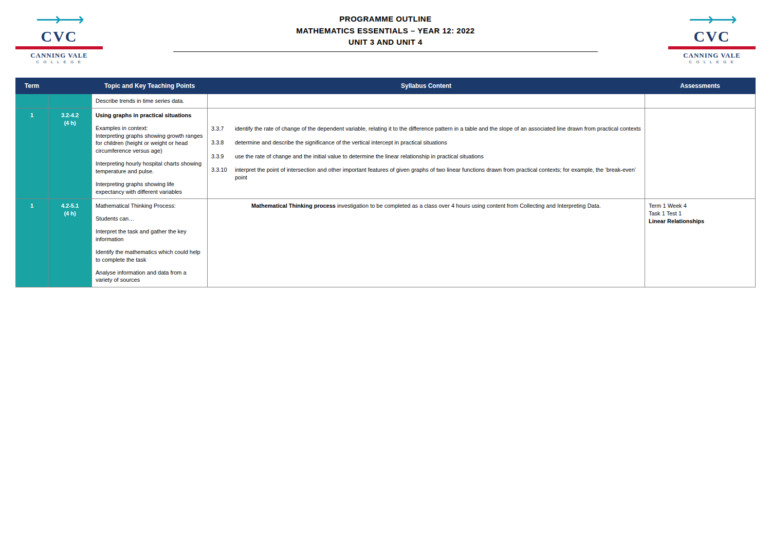⟶⟶
CVC
CANNING VALE
C O L L E G E
PROGRAMME OUTLINE
MATHEMATICS ESSENTIALS – YEAR 12: 2022
UNIT 3 AND UNIT 4
⟶⟶
CVC
CANNING VALE
C O L L E G E
| Term | | Topic and Key Teaching Points | Syllabus Content | Assessments |
| --- | --- | --- | --- | --- |
| | | Describe trends in time series data. | | |
| 1 | 3.2-4.2 (4 h) | Using graphs in practical situations Examples in context: Interpreting graphs showing growth ranges for children (height or weight or head circumference versus age) Interpreting hourly hospital charts showing temperature and pulse. Interpreting graphs showing life expectancy with different variables | / 3.3.7 / identify the rate of change of the dependent variable, relating it to the difference pattern in a table and the slope of an associated line drawn from practical contexts / / 3.3.8 / determine and describe the significance of the vertical intercept in practical situations / / 3.3.9 / use the rate of change and the initial value to determine the linear relationship in practical situations / / 3.3.10 / interpret the point of intersection and other important features of given graphs of two linear functions drawn from practical contexts; for example, the ‘break-even’ point / | |
| 1 | 4.2-5.1 (4 h) | Mathematical Thinking Process: Students can… Interpret the task and gather the key information Identify the mathematics which could help to complete the task Analyse information and data from a variety of sources | Mathematical Thinking process investigation to be completed as a class over 4 hours using content from Collecting and Interpreting Data. | Term 1 Week 4 Task 1 Test 1 Linear Relationships |